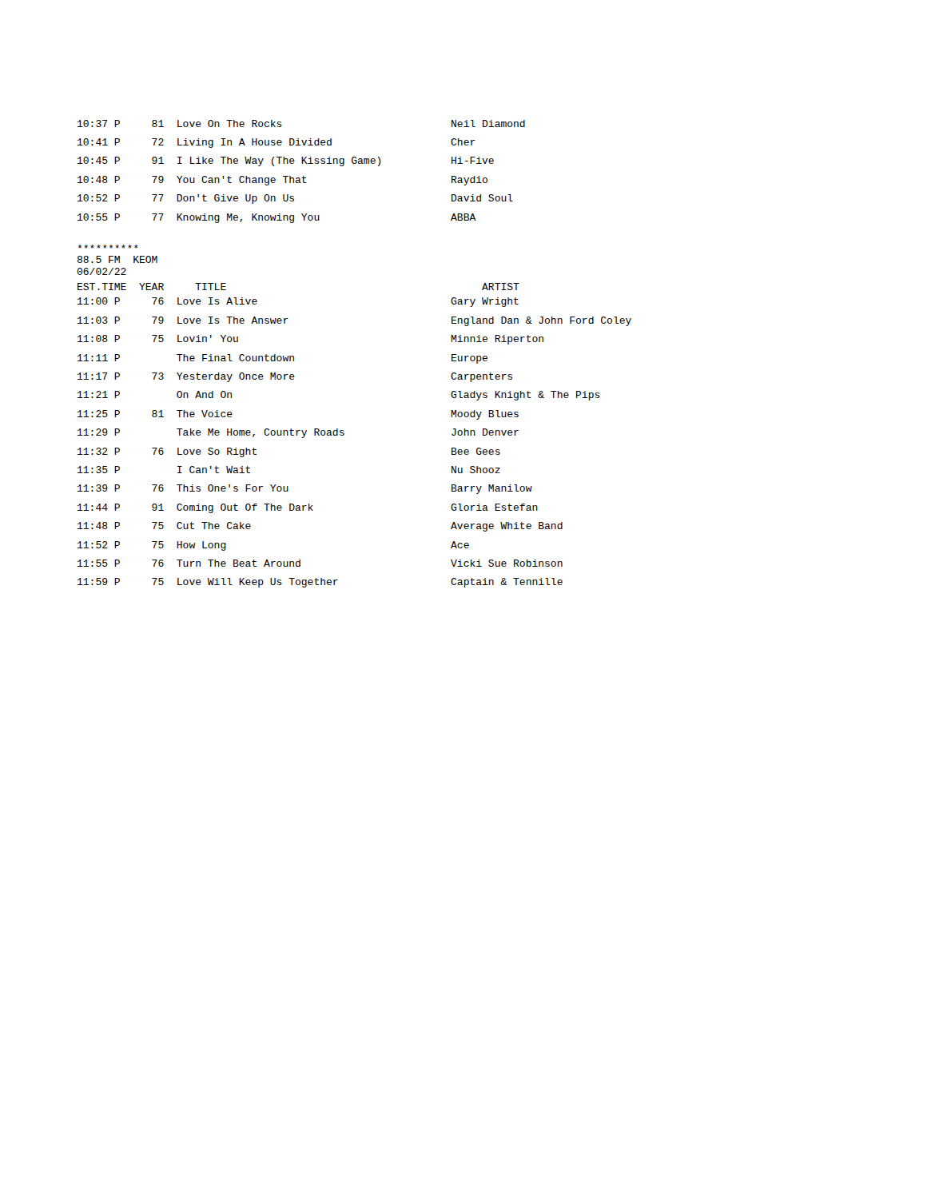| 10:37 P | 81 | Love On The Rocks | Neil Diamond |
| 10:41 P | 72 | Living In A House Divided | Cher |
| 10:45 P | 91 | I Like The Way (The Kissing Game) | Hi-Five |
| 10:48 P | 79 | You Can't Change That | Raydio |
| 10:52 P | 77 | Don't Give Up On Us | David Soul |
| 10:55 P | 77 | Knowing Me, Knowing You | ABBA |
**********
88.5 FM KEOM 06/02/22
| EST.TIME | YEAR | TITLE | ARTIST |
| 11:00 P | 76 | Love Is Alive | Gary Wright |
| 11:03 P | 79 | Love Is The Answer | England Dan & John Ford Coley |
| 11:08 P | 75 | Lovin' You | Minnie Riperton |
| 11:11 P | | The Final Countdown | Europe |
| 11:17 P | 73 | Yesterday Once More | Carpenters |
| 11:21 P | | On And On | Gladys Knight & The Pips |
| 11:25 P | 81 | The Voice | Moody Blues |
| 11:29 P | | Take Me Home, Country Roads | John Denver |
| 11:32 P | 76 | Love So Right | Bee Gees |
| 11:35 P | | I Can't Wait | Nu Shooz |
| 11:39 P | 76 | This One's For You | Barry Manilow |
| 11:44 P | 91 | Coming Out Of The Dark | Gloria Estefan |
| 11:48 P | 75 | Cut The Cake | Average White Band |
| 11:52 P | 75 | How Long | Ace |
| 11:55 P | 76 | Turn The Beat Around | Vicki Sue Robinson |
| 11:59 P | 75 | Love Will Keep Us Together | Captain & Tennille |